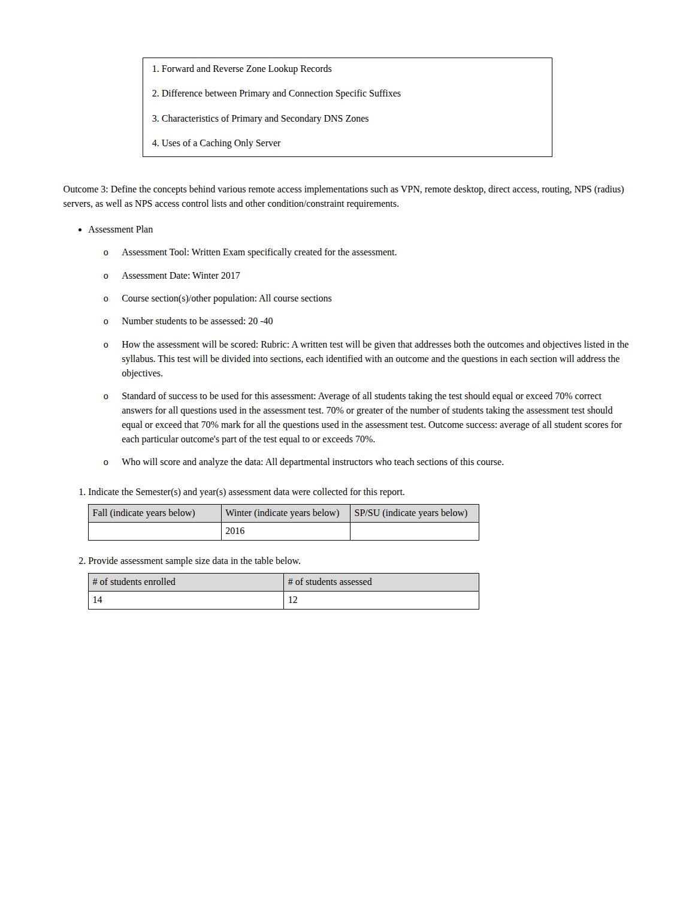| Forward and Reverse Zone Lookup Records Difference between Primary and Connection Specific Suffixes Characteristics of Primary and Secondary DNS Zones Uses of a Caching Only Server |
Outcome 3: Define the concepts behind various remote access implementations such as VPN, remote desktop, direct access, routing, NPS (radius) servers, as well as NPS access control lists and other condition/constraint requirements.
Assessment Plan
Assessment Tool: Written Exam specifically created for the assessment.
Assessment Date: Winter 2017
Course section(s)/other population: All course sections
Number students to be assessed: 20 -40
How the assessment will be scored: Rubric: A written test will be given that addresses both the outcomes and objectives listed in the syllabus. This test will be divided into sections, each identified with an outcome and the questions in each section will address the objectives.
Standard of success to be used for this assessment: Average of all students taking the test should equal or exceed 70% correct answers for all questions used in the assessment test. 70% or greater of the number of students taking the assessment test should equal or exceed that 70% mark for all the questions used in the assessment test. Outcome success: average of all student scores for each particular outcome's part of the test equal to or exceeds 70%.
Who will score and analyze the data: All departmental instructors who teach sections of this course.
Indicate the Semester(s) and year(s) assessment data were collected for this report.
| Fall (indicate years below) | Winter (indicate years below) | SP/SU (indicate years below) |
| --- | --- | --- |
| | 2016 | |
Provide assessment sample size data in the table below.
| # of students enrolled | # of students assessed |
| --- | --- |
| 14 | 12 |